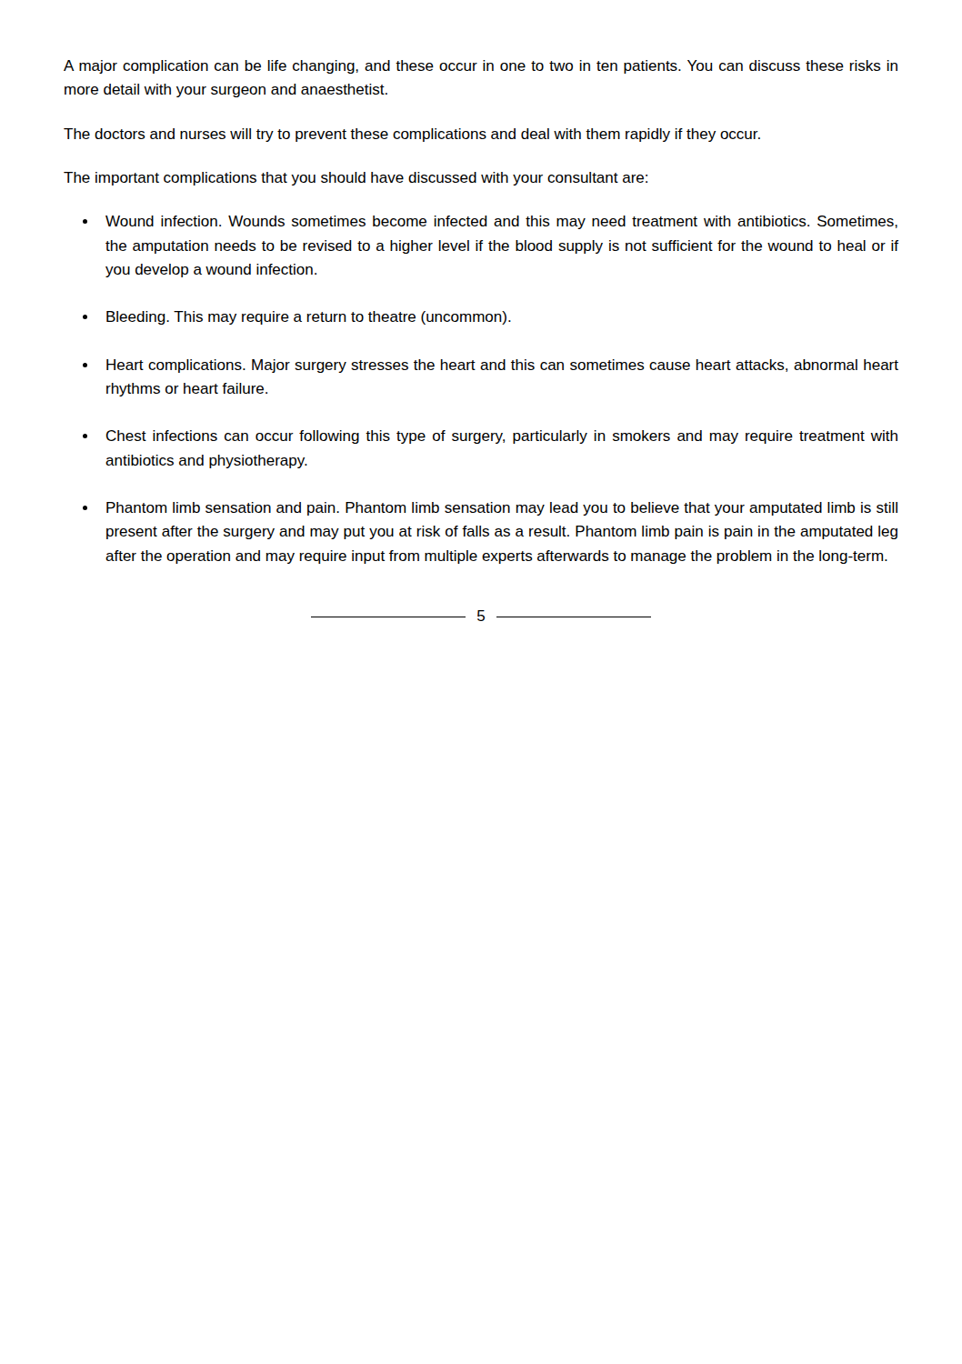A major complication can be life changing, and these occur in one to two in ten patients. You can discuss these risks in more detail with your surgeon and anaesthetist.
The doctors and nurses will try to prevent these complications and deal with them rapidly if they occur.
The important complications that you should have discussed with your consultant are:
Wound infection. Wounds sometimes become infected and this may need treatment with antibiotics. Sometimes, the amputation needs to be revised to a higher level if the blood supply is not sufficient for the wound to heal or if you develop a wound infection.
Bleeding. This may require a return to theatre (uncommon).
Heart complications. Major surgery stresses the heart and this can sometimes cause heart attacks, abnormal heart rhythms or heart failure.
Chest infections can occur following this type of surgery, particularly in smokers and may require treatment with antibiotics and physiotherapy.
Phantom limb sensation and pain. Phantom limb sensation may lead you to believe that your amputated limb is still present after the surgery and may put you at risk of falls as a result. Phantom limb pain is pain in the amputated leg after the operation and may require input from multiple experts afterwards to manage the problem in the long-term.
5